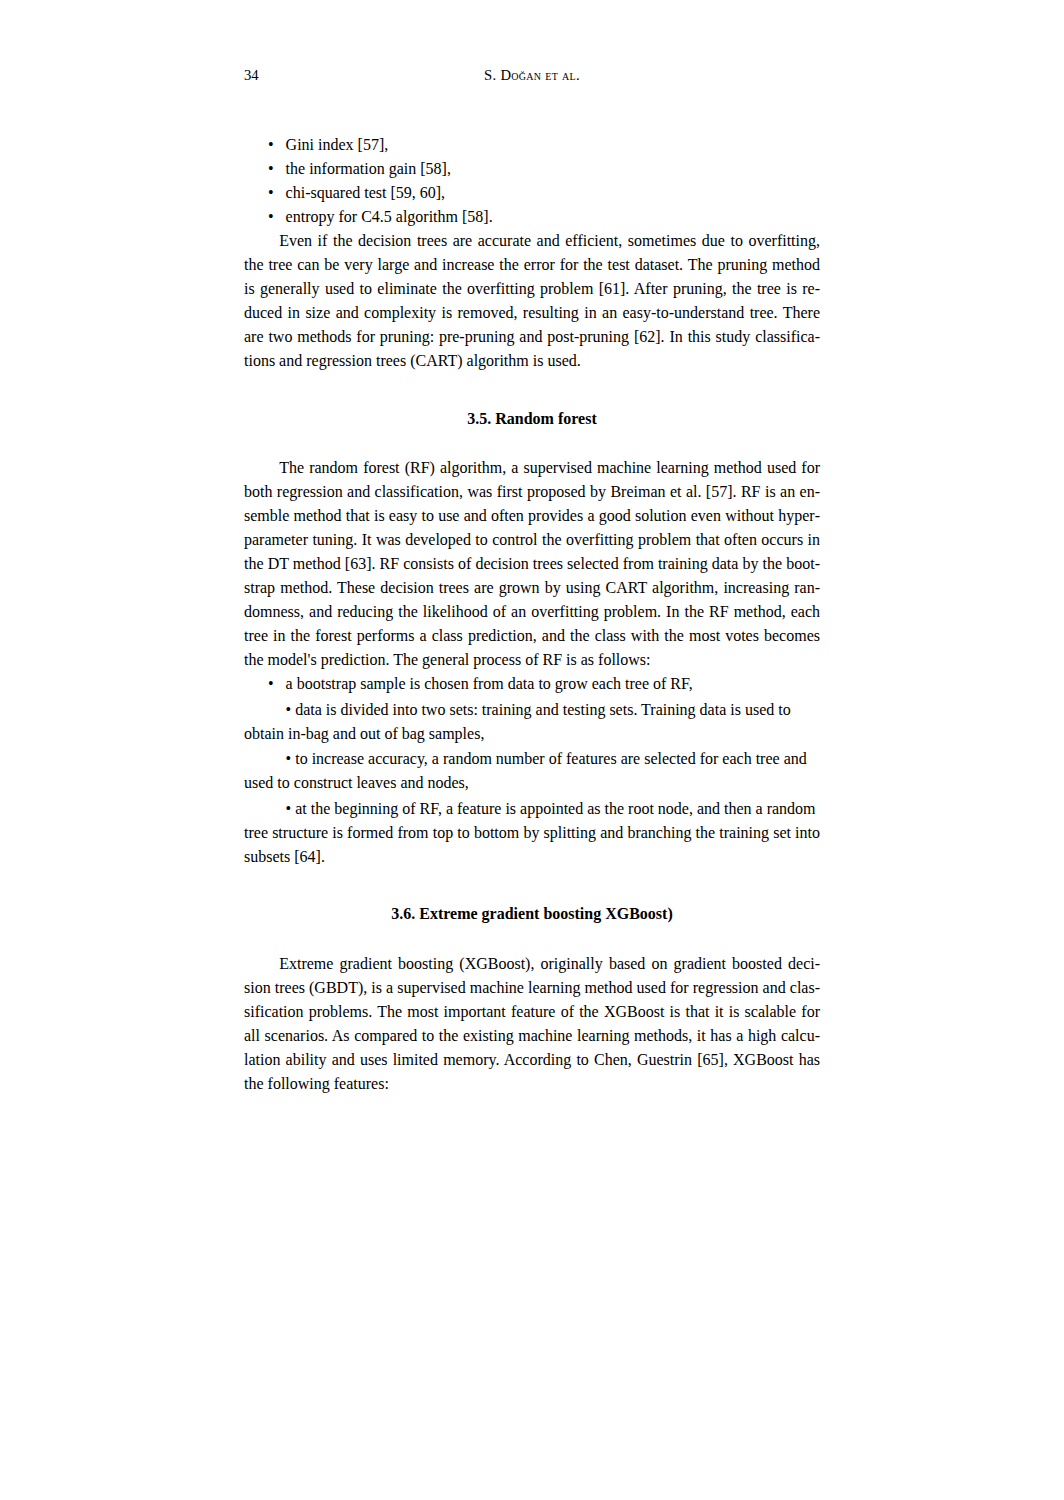34
S. Doğan et al.
Gini index [57],
the information gain [58],
chi-squared test [59, 60],
entropy for C4.5 algorithm [58].
Even if the decision trees are accurate and efficient, sometimes due to overfitting, the tree can be very large and increase the error for the test dataset. The pruning method is generally used to eliminate the overfitting problem [61]. After pruning, the tree is reduced in size and complexity is removed, resulting in an easy-to-understand tree. There are two methods for pruning: pre-pruning and post-pruning [62]. In this study classifications and regression trees (CART) algorithm is used.
3.5. Random forest
The random forest (RF) algorithm, a supervised machine learning method used for both regression and classification, was first proposed by Breiman et al. [57]. RF is an ensemble method that is easy to use and often provides a good solution even without hyperparameter tuning. It was developed to control the overfitting problem that often occurs in the DT method [63]. RF consists of decision trees selected from training data by the bootstrap method. These decision trees are grown by using CART algorithm, increasing randomness, and reducing the likelihood of an overfitting problem. In the RF method, each tree in the forest performs a class prediction, and the class with the most votes becomes the model's prediction. The general process of RF is as follows:
a bootstrap sample is chosen from data to grow each tree of RF,
• data is divided into two sets: training and testing sets. Training data is used to
obtain in-bag and out of bag samples,
• to increase accuracy, a random number of features are selected for each tree and
used to construct leaves and nodes,
• at the beginning of RF, a feature is appointed as the root node, and then a random
tree structure is formed from top to bottom by splitting and branching the training set into subsets [64].
3.6. Extreme gradient boosting XGBoost)
Extreme gradient boosting (XGBoost), originally based on gradient boosted decision trees (GBDT), is a supervised machine learning method used for regression and classification problems. The most important feature of the XGBoost is that it is scalable for all scenarios. As compared to the existing machine learning methods, it has a high calculation ability and uses limited memory. According to Chen, Guestrin [65], XGBoost has the following features: